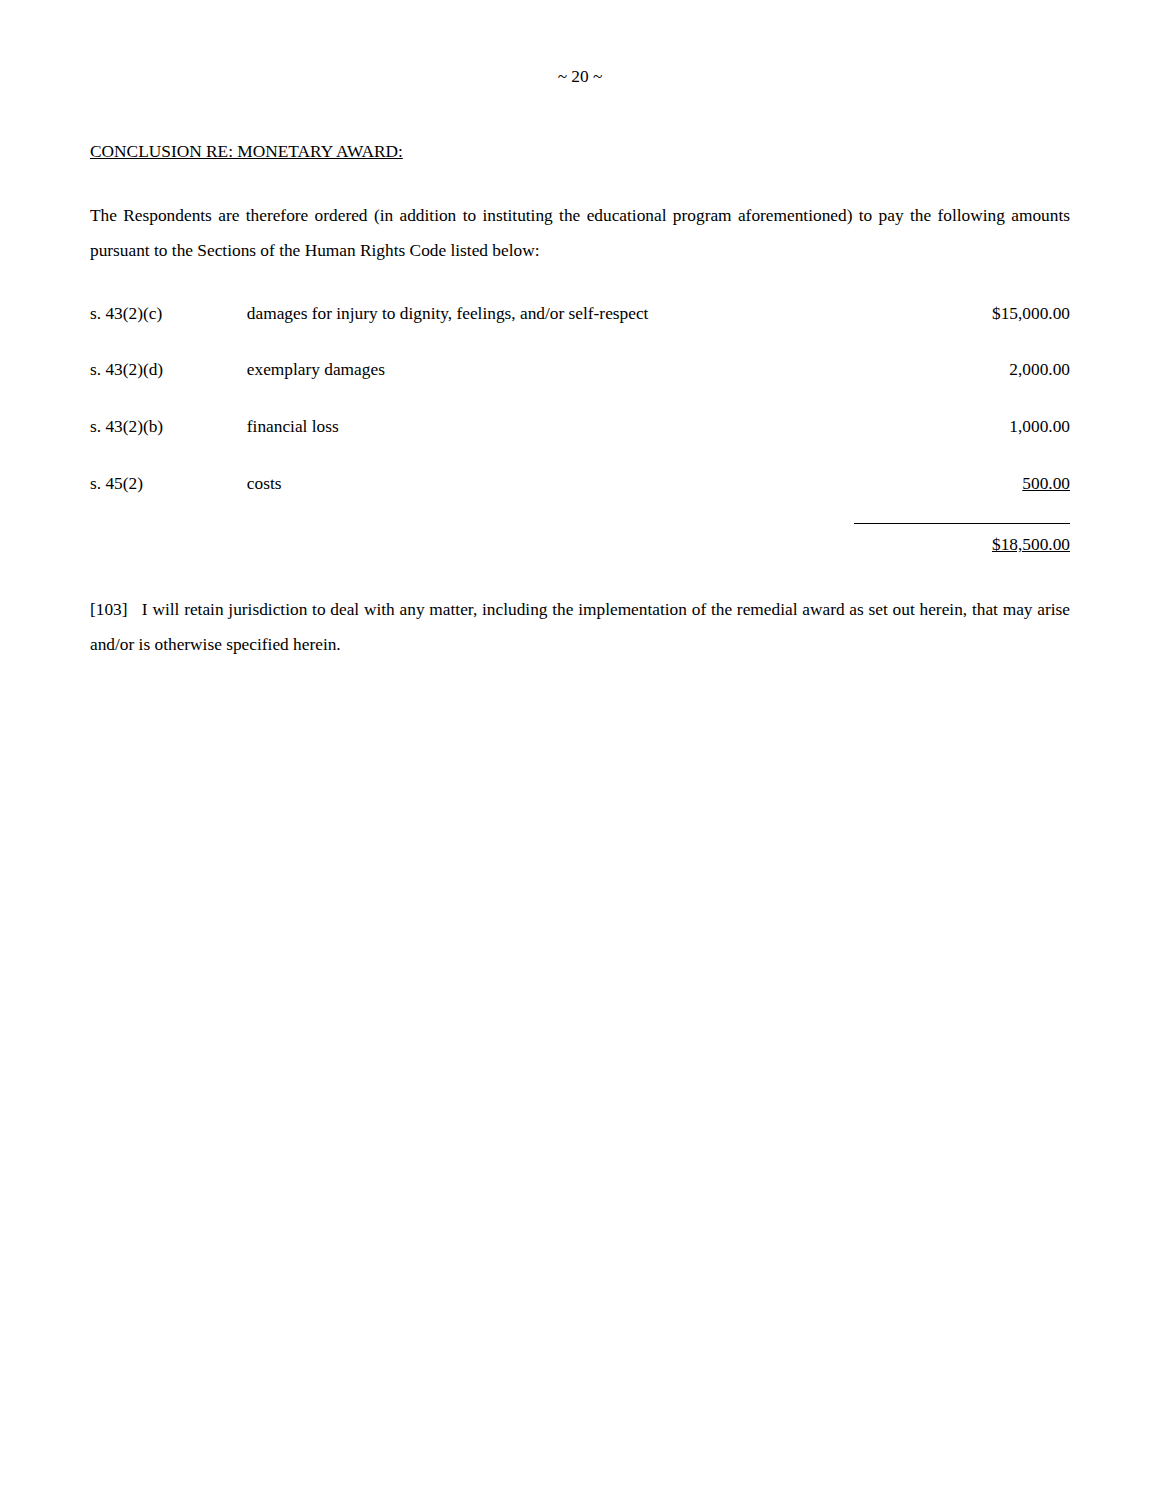~ 20 ~
CONCLUSION RE: MONETARY AWARD:
The Respondents are therefore ordered (in addition to instituting the educational program aforementioned) to pay the following amounts pursuant to the Sections of the Human Rights Code listed below:
| s. 43(2)(c) | damages for injury to dignity, feelings, and/or self-respect | $15,000.00 |
| s. 43(2)(d) | exemplary damages | 2,000.00 |
| s. 43(2)(b) | financial loss | 1,000.00 |
| s. 45(2) | costs | 500.00 |
| | | $18,500.00 |
[103] I will retain jurisdiction to deal with any matter, including the implementation of the remedial award as set out herein, that may arise and/or is otherwise specified herein.